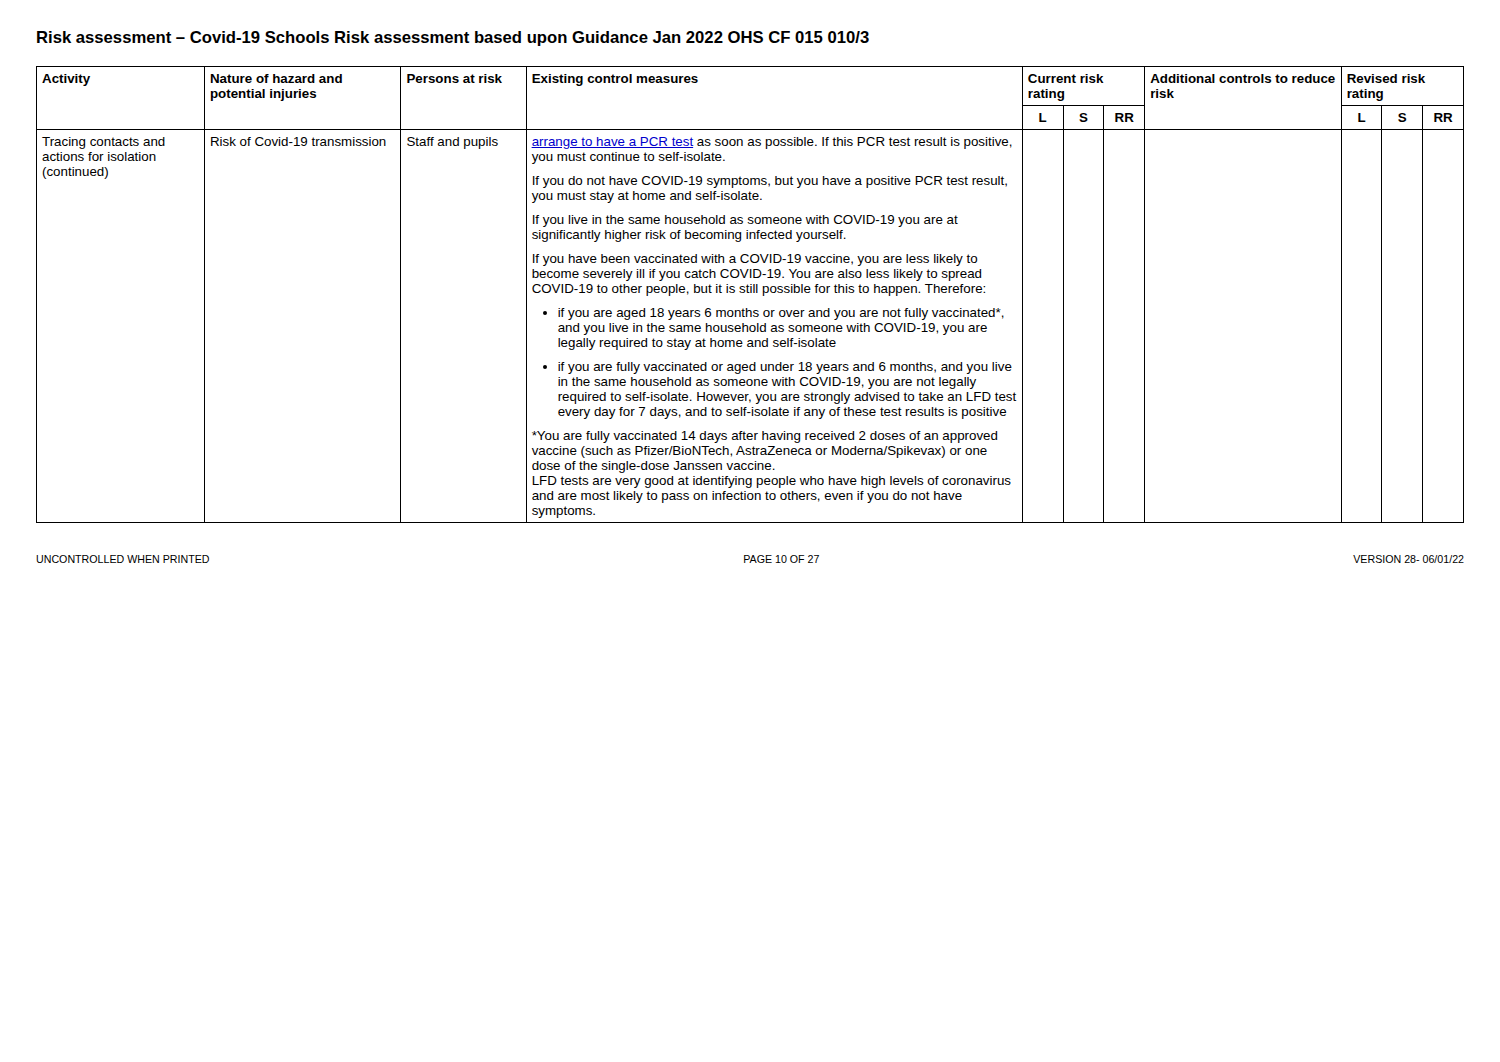Risk assessment – Covid-19 Schools Risk assessment based upon Guidance Jan 2022 OHS CF 015 010/3
| Activity | Nature of hazard and potential injuries | Persons at risk | Existing control measures | Current risk rating | Additional controls to reduce risk | Revised risk rating |
| --- | --- | --- | --- | --- | --- | --- |
| L | S | RR | L | S | RR |
| Tracing contacts and actions for isolation (continued) | Risk of Covid-19 transmission | Staff and pupils | arrange to have a PCR test as soon as possible. If this PCR test result is positive, you must continue to self-isolate. If you do not have COVID-19 symptoms, but you have a positive PCR test result, you must stay at home and self-isolate. If you live in the same household as someone with COVID-19 you are at significantly higher risk of becoming infected yourself. If you have been vaccinated with a COVID-19 vaccine, you are less likely to become severely ill if you catch COVID-19. You are also less likely to spread COVID-19 to other people, but it is still possible for this to happen. Therefore: if you are aged 18 years 6 months or over and you are not fully vaccinated*, and you live in the same household as someone with COVID-19, you are legally required to stay at home and self-isolate if you are fully vaccinated or aged under 18 years and 6 months, and you live in the same household as someone with COVID-19, you are not legally required to self-isolate. However, you are strongly advised to take an LFD test every day for 7 days, and to self-isolate if any of these test results is positive *You are fully vaccinated 14 days after having received 2 doses of an approved vaccine (such as Pfizer/BioNTech, AstraZeneca or Moderna/Spikevax) or one dose of the single-dose Janssen vaccine. LFD tests are very good at identifying people who have high levels of coronavirus and are most likely to pass on infection to others, even if you do not have symptoms. | | | | | | | |
UNCONTROLLED WHEN PRINTED
PAGE 10 OF 27
VERSION 28- 06/01/22